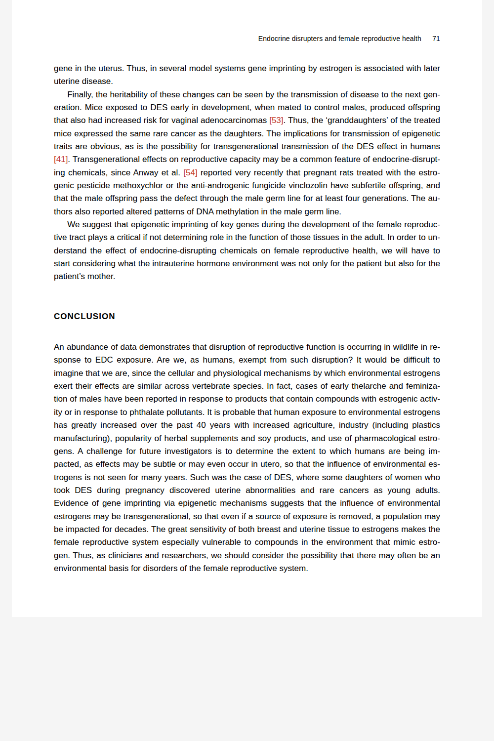Endocrine disrupters and female reproductive health71
gene in the uterus. Thus, in several model systems gene imprinting by estrogen is associated with later uterine disease.
Finally, the heritability of these changes can be seen by the transmission of disease to the next generation. Mice exposed to DES early in development, when mated to control males, produced offspring that also had increased risk for vaginal adenocarcinomas [53]. Thus, the ‘granddaughters’ of the treated mice expressed the same rare cancer as the daughters. The implications for transmission of epigenetic traits are obvious, as is the possibility for transgenerational transmission of the DES effect in humans [41]. Transgenerational effects on reproductive capacity may be a common feature of endocrine-disrupting chemicals, since Anway et al. [54] reported very recently that pregnant rats treated with the estrogenic pesticide methoxychlor or the anti-androgenic fungicide vinclozolin have subfertile offspring, and that the male offspring pass the defect through the male germ line for at least four generations. The authors also reported altered patterns of DNA methylation in the male germ line.
We suggest that epigenetic imprinting of key genes during the development of the female reproductive tract plays a critical if not determining role in the function of those tissues in the adult. In order to understand the effect of endocrine-disrupting chemicals on female reproductive health, we will have to start considering what the intrauterine hormone environment was not only for the patient but also for the patient’s mother.
CONCLUSION
An abundance of data demonstrates that disruption of reproductive function is occurring in wildlife in response to EDC exposure. Are we, as humans, exempt from such disruption? It would be difficult to imagine that we are, since the cellular and physiological mechanisms by which environmental estrogens exert their effects are similar across vertebrate species. In fact, cases of early thelarche and feminization of males have been reported in response to products that contain compounds with estrogenic activity or in response to phthalate pollutants. It is probable that human exposure to environmental estrogens has greatly increased over the past 40 years with increased agriculture, industry (including plastics manufacturing), popularity of herbal supplements and soy products, and use of pharmacological estrogens. A challenge for future investigators is to determine the extent to which humans are being impacted, as effects may be subtle or may even occur in utero, so that the influence of environmental estrogens is not seen for many years. Such was the case of DES, where some daughters of women who took DES during pregnancy discovered uterine abnormalities and rare cancers as young adults. Evidence of gene imprinting via epigenetic mechanisms suggests that the influence of environmental estrogens may be transgenerational, so that even if a source of exposure is removed, a population may be impacted for decades. The great sensitivity of both breast and uterine tissue to estrogens makes the female reproductive system especially vulnerable to compounds in the environment that mimic estrogen. Thus, as clinicians and researchers, we should consider the possibility that there may often be an environmental basis for disorders of the female reproductive system.